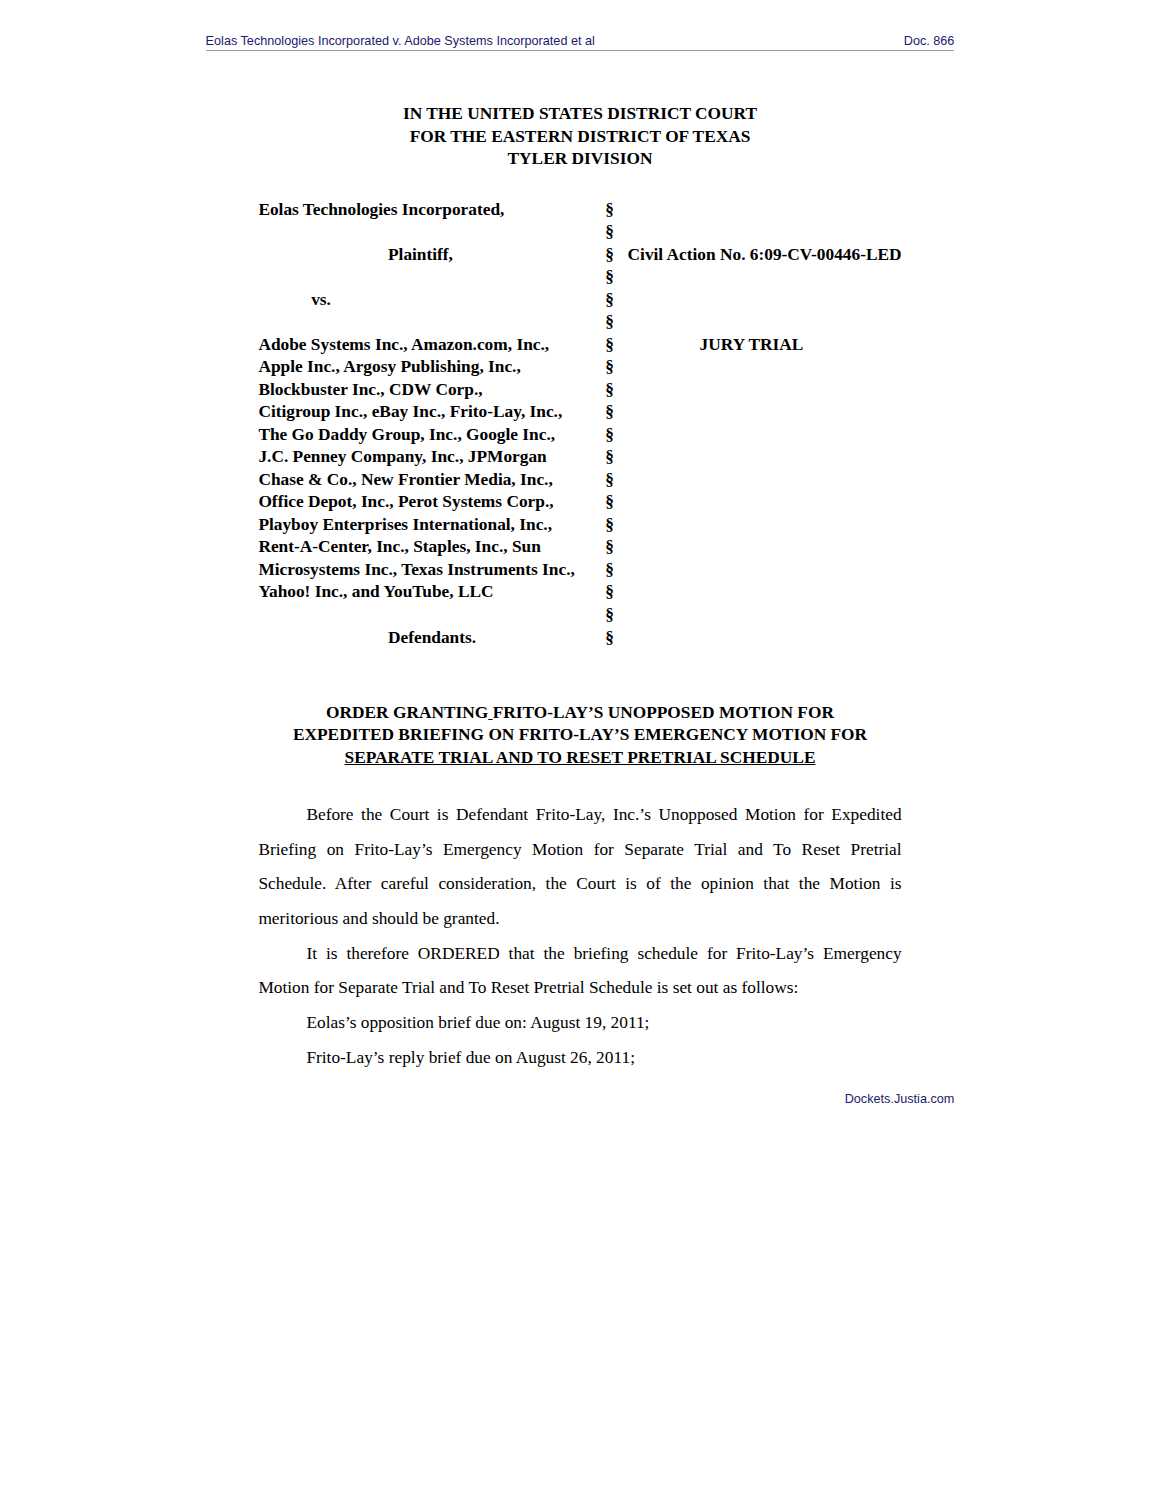Eolas Technologies Incorporated v. Adobe Systems Incorporated et al Doc. 866
IN THE UNITED STATES DISTRICT COURT
FOR THE EASTERN DISTRICT OF TEXAS
TYLER DIVISION
| Eolas Technologies Incorporated, | § | |
| | § | |
| Plaintiff, | § | Civil Action No. 6:09-CV-00446-LED |
| | § | |
| vs. | § | |
| | § | |
| Adobe Systems Inc., Amazon.com, Inc., | § | JURY TRIAL |
| Apple Inc., Argosy Publishing, Inc., | § | |
| Blockbuster Inc., CDW Corp., | § | |
| Citigroup Inc., eBay Inc., Frito-Lay, Inc., | § | |
| The Go Daddy Group, Inc., Google Inc., | § | |
| J.C. Penney Company, Inc., JPMorgan | § | |
| Chase & Co., New Frontier Media, Inc., | § | |
| Office Depot, Inc., Perot Systems Corp., | § | |
| Playboy Enterprises International, Inc., | § | |
| Rent-A-Center, Inc., Staples, Inc., Sun | § | |
| Microsystems Inc., Texas Instruments Inc., | § | |
| Yahoo! Inc., and YouTube, LLC | § | |
| | § | |
| Defendants. | § | |
ORDER GRANTING FRITO-LAY’S UNOPPOSED MOTION FOR
EXPEDITED BRIEFING ON FRITO-LAY’S EMERGENCY MOTION FOR
SEPARATE TRIAL AND TO RESET PRETRIAL SCHEDULE
Before the Court is Defendant Frito-Lay, Inc.’s Unopposed Motion for Expedited Briefing on Frito-Lay’s Emergency Motion for Separate Trial and To Reset Pretrial Schedule. After careful consideration, the Court is of the opinion that the Motion is meritorious and should be granted.
It is therefore ORDERED that the briefing schedule for Frito-Lay’s Emergency Motion for Separate Trial and To Reset Pretrial Schedule is set out as follows:
Eolas’s opposition brief due on: August 19, 2011;
Frito-Lay’s reply brief due on August 26, 2011;
Dockets. Justia.com